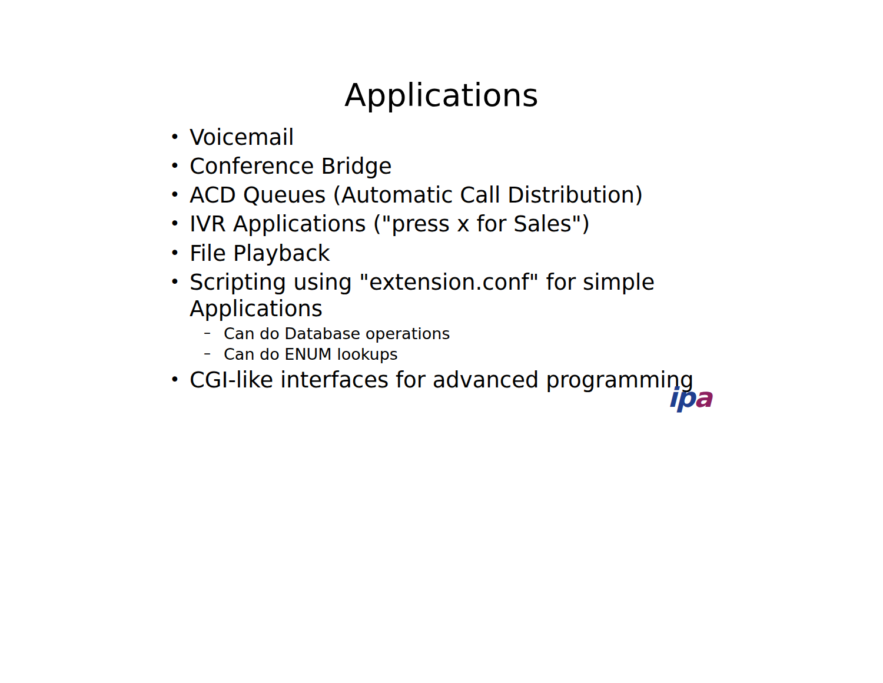Applications
Voicemail
Conference Bridge
ACD Queues (Automatic Call Distribution)
IVR Applications ("press x for Sales")
File Playback
Scripting using "extension.conf" for simple Applications
Can do Database operations
Can do ENUM lookups
CGI-like interfaces for advanced programming
ip a